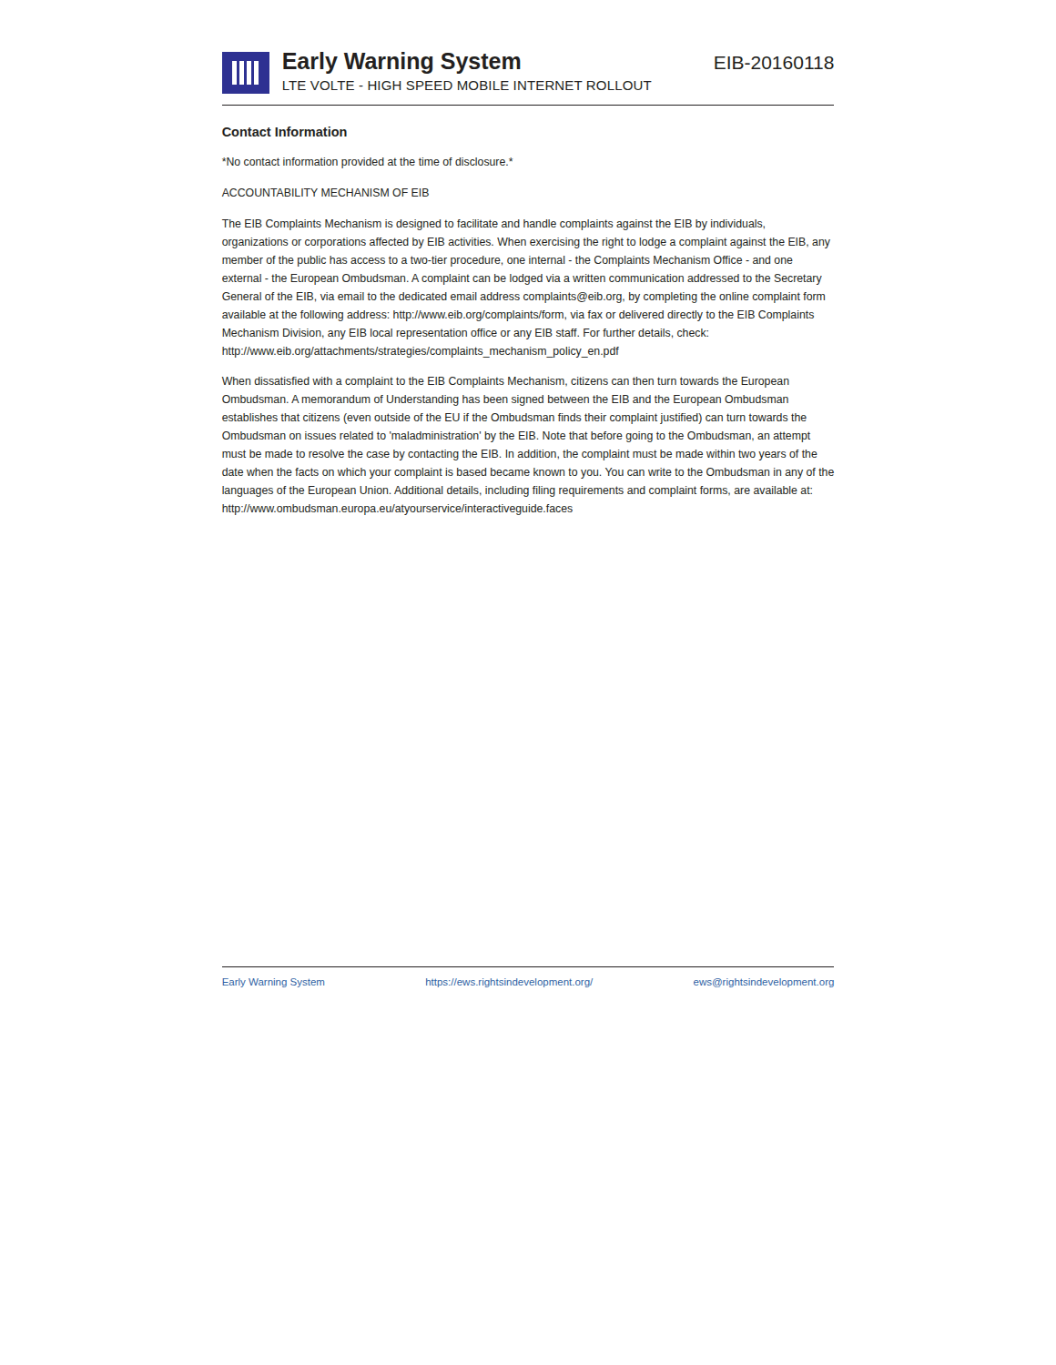Early Warning System
LTE VOLTE - HIGH SPEED MOBILE INTERNET ROLLOUT
EIB-20160118
Contact Information
*No contact information provided at the time of disclosure.*
ACCOUNTABILITY MECHANISM OF EIB
The EIB Complaints Mechanism is designed to facilitate and handle complaints against the EIB by individuals, organizations or corporations affected by EIB activities. When exercising the right to lodge a complaint against the EIB, any member of the public has access to a two-tier procedure, one internal - the Complaints Mechanism Office - and one external - the European Ombudsman. A complaint can be lodged via a written communication addressed to the Secretary General of the EIB, via email to the dedicated email address complaints@eib.org, by completing the online complaint form available at the following address: http://www.eib.org/complaints/form, via fax or delivered directly to the EIB Complaints Mechanism Division, any EIB local representation office or any EIB staff. For further details, check: http://www.eib.org/attachments/strategies/complaints_mechanism_policy_en.pdf
When dissatisfied with a complaint to the EIB Complaints Mechanism, citizens can then turn towards the European Ombudsman. A memorandum of Understanding has been signed between the EIB and the European Ombudsman establishes that citizens (even outside of the EU if the Ombudsman finds their complaint justified) can turn towards the Ombudsman on issues related to 'maladministration' by the EIB. Note that before going to the Ombudsman, an attempt must be made to resolve the case by contacting the EIB. In addition, the complaint must be made within two years of the date when the facts on which your complaint is based became known to you. You can write to the Ombudsman in any of the languages of the European Union. Additional details, including filing requirements and complaint forms, are available at: http://www.ombudsman.europa.eu/atyourservice/interactiveguide.faces
Early Warning System
https://ews.rightsindevelopment.org/
ews@rightsindevelopment.org